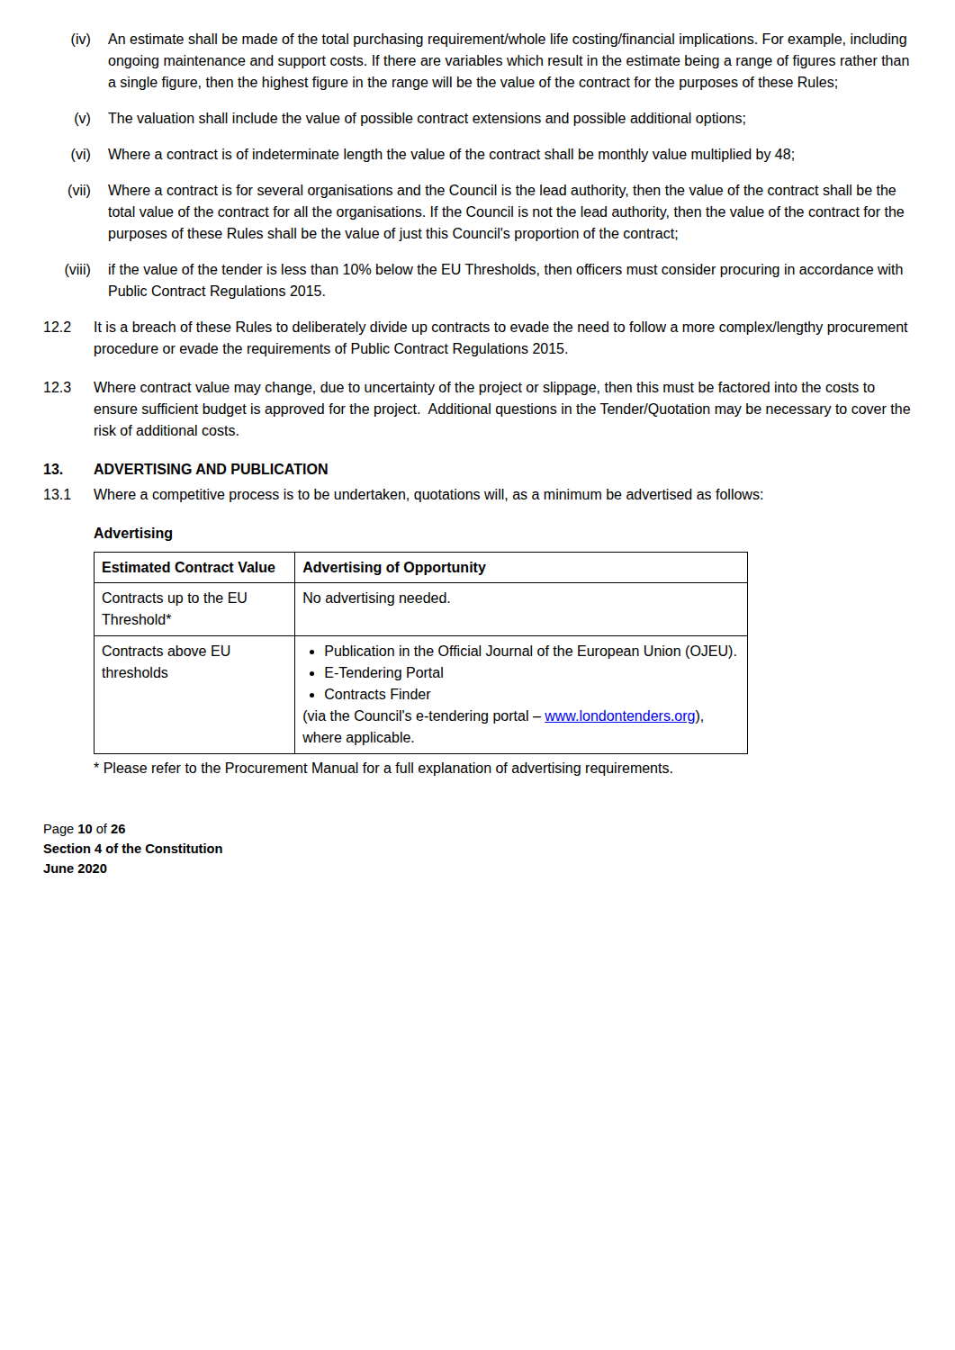(iv) An estimate shall be made of the total purchasing requirement/whole life costing/financial implications. For example, including ongoing maintenance and support costs. If there are variables which result in the estimate being a range of figures rather than a single figure, then the highest figure in the range will be the value of the contract for the purposes of these Rules;
(v) The valuation shall include the value of possible contract extensions and possible additional options;
(vi) Where a contract is of indeterminate length the value of the contract shall be monthly value multiplied by 48;
(vii) Where a contract is for several organisations and the Council is the lead authority, then the value of the contract shall be the total value of the contract for all the organisations. If the Council is not the lead authority, then the value of the contract for the purposes of these Rules shall be the value of just this Council's proportion of the contract;
(viii) if the value of the tender is less than 10% below the EU Thresholds, then officers must consider procuring in accordance with Public Contract Regulations 2015.
12.2
It is a breach of these Rules to deliberately divide up contracts to evade the need to follow a more complex/lengthy procurement procedure or evade the requirements of Public Contract Regulations 2015.
12.3
Where contract value may change, due to uncertainty of the project or slippage, then this must be factored into the costs to ensure sufficient budget is approved for the project. Additional questions in the Tender/Quotation may be necessary to cover the risk of additional costs.
13.
ADVERTISING AND PUBLICATION
13.1
Where a competitive process is to be undertaken, quotations will, as a minimum be advertised as follows:
Advertising
| Estimated Contract Value | Advertising of Opportunity |
| --- | --- |
| Contracts up to the EU Threshold* | No advertising needed. |
| Contracts above EU thresholds | Publication in the Official Journal of the European Union (OJEU). E-Tendering Portal Contracts Finder (via the Council's e-tendering portal – www.londontenders.org ), where applicable. |
* Please refer to the Procurement Manual for a full explanation of advertising requirements.
Page 10 of 26
Section 4 of the Constitution
June 2020